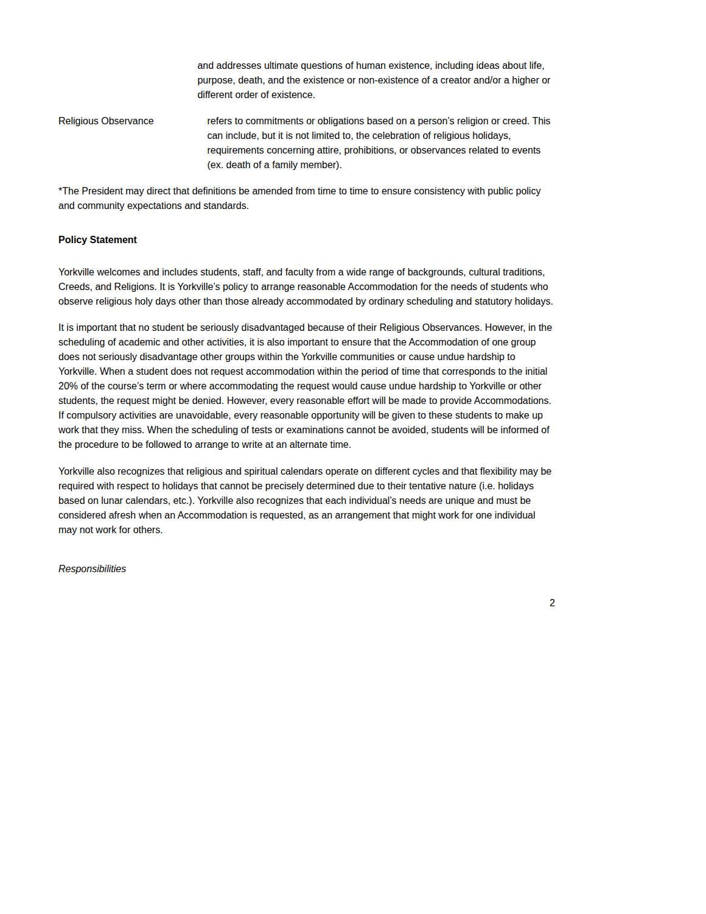and addresses ultimate questions of human existence, including ideas about life, purpose, death, and the existence or non-existence of a creator and/or a higher or different order of existence.
Religious Observance
refers to commitments or obligations based on a person’s religion or creed. This can include, but it is not limited to, the celebration of religious holidays, requirements concerning attire, prohibitions, or observances related to events (ex. death of a family member).
*The President may direct that definitions be amended from time to time to ensure consistency with public policy and community expectations and standards.
Policy Statement
Yorkville welcomes and includes students, staff, and faculty from a wide range of backgrounds, cultural traditions, Creeds, and Religions. It is Yorkville’s policy to arrange reasonable Accommodation for the needs of students who observe religious holy days other than those already accommodated by ordinary scheduling and statutory holidays.
It is important that no student be seriously disadvantaged because of their Religious Observances. However, in the scheduling of academic and other activities, it is also important to ensure that the Accommodation of one group does not seriously disadvantage other groups within the Yorkville communities or cause undue hardship to Yorkville. When a student does not request accommodation within the period of time that corresponds to the initial 20% of the course’s term or where accommodating the request would cause undue hardship to Yorkville or other students, the request might be denied. However, every reasonable effort will be made to provide Accommodations. If compulsory activities are unavoidable, every reasonable opportunity will be given to these students to make up work that they miss. When the scheduling of tests or examinations cannot be avoided, students will be informed of the procedure to be followed to arrange to write at an alternate time.
Yorkville also recognizes that religious and spiritual calendars operate on different cycles and that flexibility may be required with respect to holidays that cannot be precisely determined due to their tentative nature (i.e. holidays based on lunar calendars, etc.). Yorkville also recognizes that each individual’s needs are unique and must be considered afresh when an Accommodation is requested, as an arrangement that might work for one individual may not work for others.
Responsibilities
2